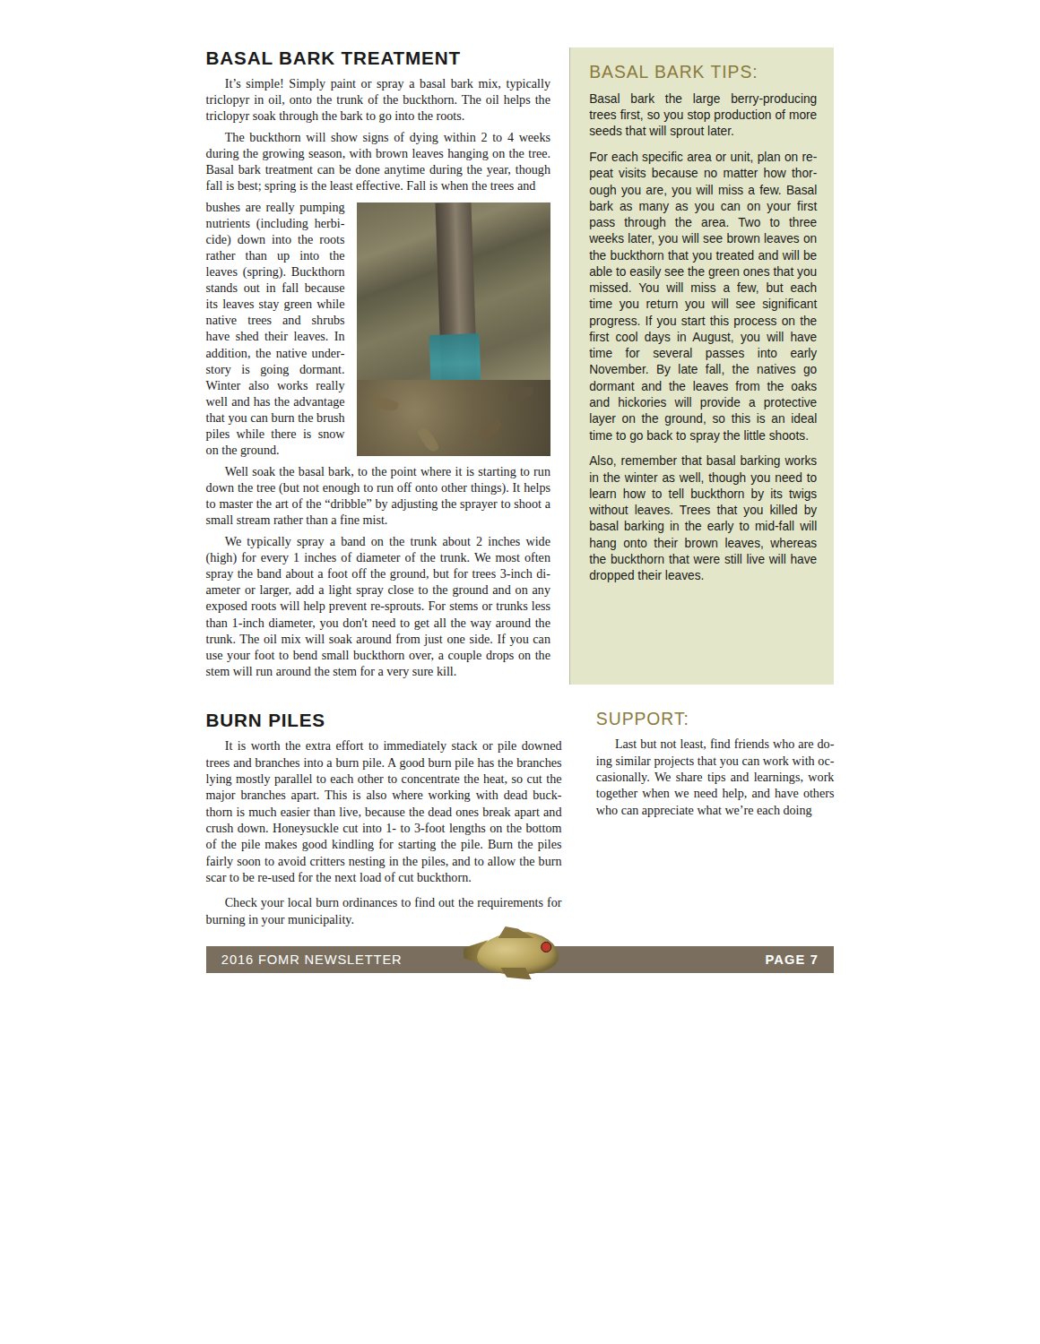BASAL BARK TREATMENT
It’s simple! Simply paint or spray a basal bark mix, typically triclopyr in oil, onto the trunk of the buckthorn. The oil helps the triclopyr soak through the bark to go into the roots.
The buckthorn will show signs of dying within 2 to 4 weeks during the growing season, with brown leaves hanging on the tree. Basal bark treatment can be done anytime during the year, though fall is best; spring is the least effective. Fall is when the trees and
bushes are really pumping nutrients (including herbicide) down into the roots rather than up into the leaves (spring). Buckthorn stands out in fall because its leaves stay green while native trees and shrubs have shed their leaves. In addition, the native understory is going dormant. Winter also works really well and has the advantage that you can burn the brush piles while there is snow on the ground.
Well soak the basal bark, to the point where it is starting to run down the tree (but not enough to run off onto other things). It helps to master the art of the “dribble” by adjusting the sprayer to shoot a small stream rather than a fine mist.
We typically spray a band on the trunk about 2 inches wide (high) for every 1 inches of diameter of the trunk. We most often spray the band about a foot off the ground, but for trees 3-inch diameter or larger, add a light spray close to the ground and on any exposed roots will help prevent re-sprouts. For stems or trunks less than 1-inch diameter, you don't need to get all the way around the trunk. The oil mix will soak around from just one side. If you can use your foot to bend small buckthorn over, a couple drops on the stem will run around the stem for a very sure kill.
BASAL BARK TIPS:
Basal bark the large berry-producing trees first, so you stop production of more seeds that will sprout later.
For each specific area or unit, plan on repeat visits because no matter how thorough you are, you will miss a few. Basal bark as many as you can on your first pass through the area. Two to three weeks later, you will see brown leaves on the buckthorn that you treated and will be able to easily see the green ones that you missed. You will miss a few, but each time you return you will see significant progress. If you start this process on the first cool days in August, you will have time for several passes into early November. By late fall, the natives go dormant and the leaves from the oaks and hickories will provide a protective layer on the ground, so this is an ideal time to go back to spray the little shoots.
Also, remember that basal barking works in the winter as well, though you need to learn how to tell buckthorn by its twigs without leaves. Trees that you killed by basal barking in the early to mid-fall will hang onto their brown leaves, whereas the buckthorn that were still live will have dropped their leaves.
BURN PILES
It is worth the extra effort to immediately stack or pile downed trees and branches into a burn pile. A good burn pile has the branches lying mostly parallel to each other to concentrate the heat, so cut the major branches apart. This is also where working with dead buckthorn is much easier than live, because the dead ones break apart and crush down. Honeysuckle cut into 1- to 3-foot lengths on the bottom of the pile makes good kindling for starting the pile. Burn the piles fairly soon to avoid critters nesting in the piles, and to allow the burn scar to be re-used for the next load of cut buckthorn.
Check your local burn ordinances to find out the requirements for burning in your municipality.
SUPPORT:
Last but not least, find friends who are doing similar projects that you can work with occasionally. We share tips and learnings, work together when we need help, and have others who can appreciate what we’re each doing
2016 FOMR NEWSLETTER PAGE 7